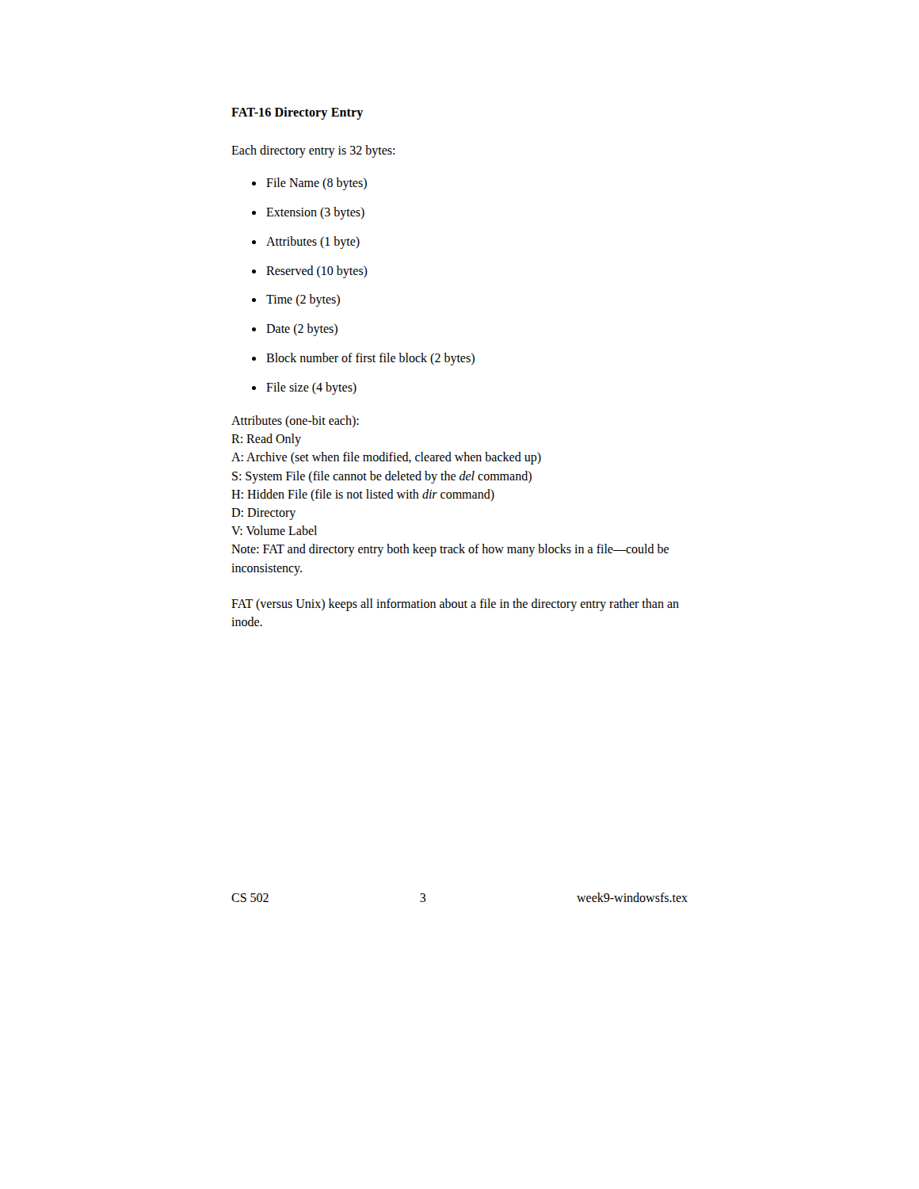FAT-16 Directory Entry
Each directory entry is 32 bytes:
File Name (8 bytes)
Extension (3 bytes)
Attributes (1 byte)
Reserved (10 bytes)
Time (2 bytes)
Date (2 bytes)
Block number of first file block (2 bytes)
File size (4 bytes)
Attributes (one-bit each):
R: Read Only
A: Archive (set when file modified, cleared when backed up)
S: System File (file cannot be deleted by the del command)
H: Hidden File (file is not listed with dir command)
D: Directory
V: Volume Label
Note: FAT and directory entry both keep track of how many blocks in a file—could be inconsistency.
FAT (versus Unix) keeps all information about a file in the directory entry rather than an inode.
CS 502
3
week9-windowsfs.tex